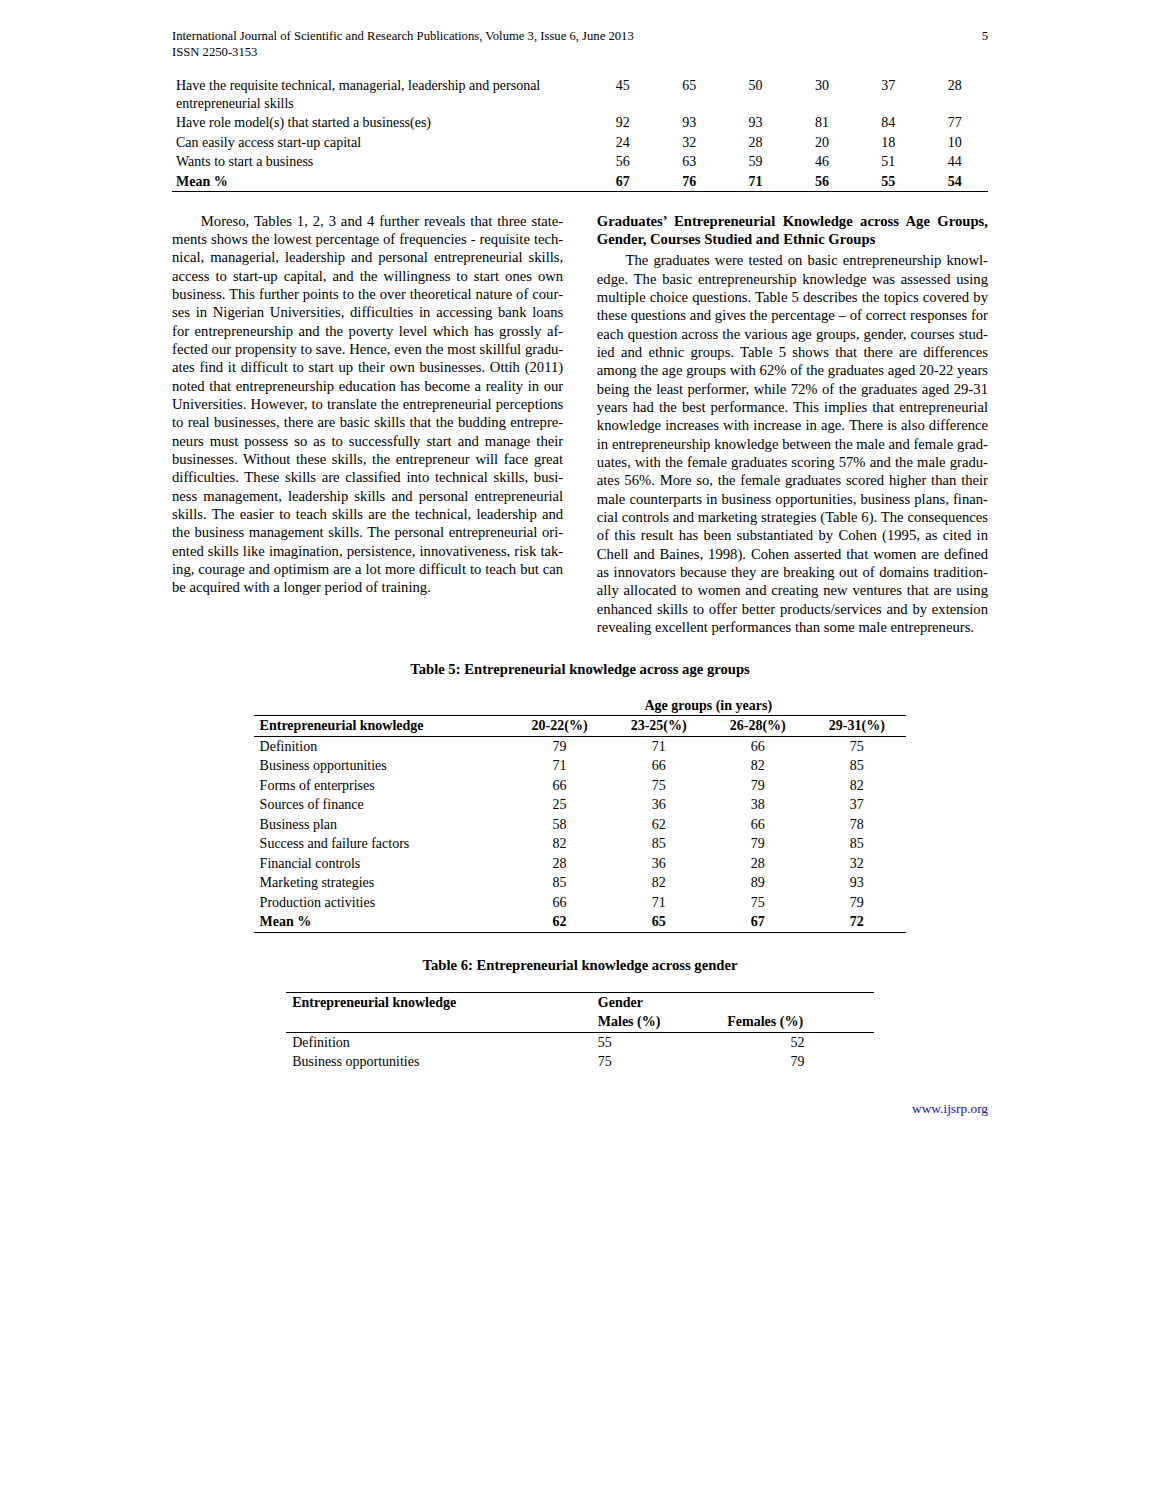International Journal of Scientific and Research Publications, Volume 3, Issue 6, June 2013
ISSN 2250-3153
5
| Have the requisite technical, managerial, leadership and personal entrepreneurial skills | 45 | 65 | 50 | 30 | 37 | 28 |
| Have role model(s) that started a business(es) | 92 | 93 | 93 | 81 | 84 | 77 |
| Can easily access start-up capital | 24 | 32 | 28 | 20 | 18 | 10 |
| Wants to start a business | 56 | 63 | 59 | 46 | 51 | 44 |
| Mean % | 67 | 76 | 71 | 56 | 55 | 54 |
Moreso, Tables 1, 2, 3 and 4 further reveals that three statements shows the lowest percentage of frequencies - requisite technical, managerial, leadership and personal entrepreneurial skills, access to start-up capital, and the willingness to start ones own business. This further points to the over theoretical nature of courses in Nigerian Universities, difficulties in accessing bank loans for entrepreneurship and the poverty level which has grossly affected our propensity to save. Hence, even the most skillful graduates find it difficult to start up their own businesses. Ottih (2011) noted that entrepreneurship education has become a reality in our Universities. However, to translate the entrepreneurial perceptions to real businesses, there are basic skills that the budding entrepreneurs must possess so as to successfully start and manage their businesses. Without these skills, the entrepreneur will face great difficulties. These skills are classified into technical skills, business management, leadership skills and personal entrepreneurial skills. The easier to teach skills are the technical, leadership and the business management skills. The personal entrepreneurial oriented skills like imagination, persistence, innovativeness, risk taking, courage and optimism are a lot more difficult to teach but can be acquired with a longer period of training.
Graduates’ Entrepreneurial Knowledge across Age Groups, Gender, Courses Studied and Ethnic Groups
The graduates were tested on basic entrepreneurship knowledge. The basic entrepreneurship knowledge was assessed using multiple choice questions. Table 5 describes the topics covered by these questions and gives the percentage – of correct responses for each question across the various age groups, gender, courses studied and ethnic groups. Table 5 shows that there are differences among the age groups with 62% of the graduates aged 20-22 years being the least performer, while 72% of the graduates aged 29-31 years had the best performance. This implies that entrepreneurial knowledge increases with increase in age. There is also difference in entrepreneurship knowledge between the male and female graduates, with the female graduates scoring 57% and the male graduates 56%. More so, the female graduates scored higher than their male counterparts in business opportunities, business plans, financial controls and marketing strategies (Table 6). The consequences of this result has been substantiated by Cohen (1995, as cited in Chell and Baines, 1998). Cohen asserted that women are defined as innovators because they are breaking out of domains traditionally allocated to women and creating new ventures that are using enhanced skills to offer better products/services and by extension revealing excellent performances than some male entrepreneurs.
Table 5: Entrepreneurial knowledge across age groups
| | Age groups (in years) |
| Entrepreneurial knowledge | 20-22(%) | 23-25(%) | 26-28(%) | 29-31(%) |
| Definition | 79 | 71 | 66 | 75 |
| Business opportunities | 71 | 66 | 82 | 85 |
| Forms of enterprises | 66 | 75 | 79 | 82 |
| Sources of finance | 25 | 36 | 38 | 37 |
| Business plan | 58 | 62 | 66 | 78 |
| Success and failure factors | 82 | 85 | 79 | 85 |
| Financial controls | 28 | 36 | 28 | 32 |
| Marketing strategies | 85 | 82 | 89 | 93 |
| Production activities | 66 | 71 | 75 | 79 |
| Mean % | 62 | 65 | 67 | 72 |
Table 6: Entrepreneurial knowledge across gender
| Entrepreneurial knowledge | Gender |
| | Males (%) | Females (%) |
| Definition | 55 | 52 |
| Business opportunities | 75 | 79 |
www.ijsrp.org